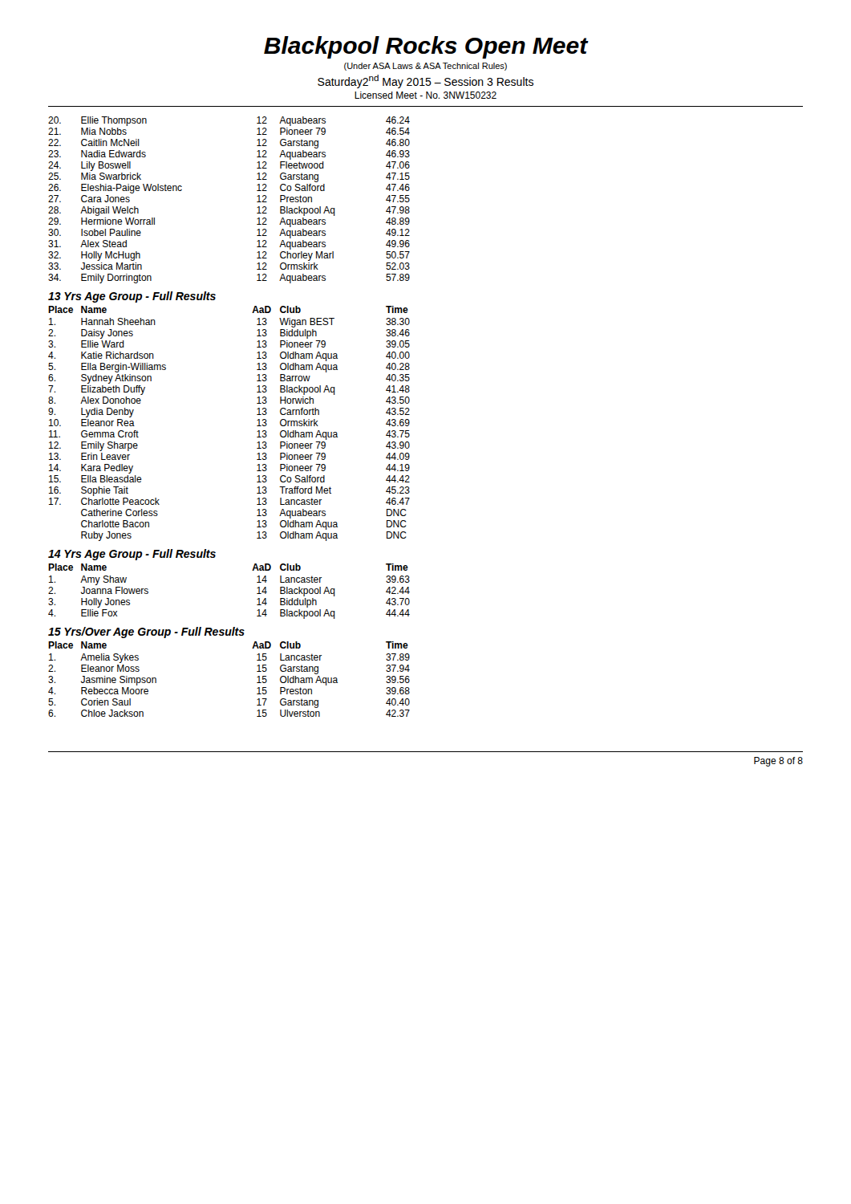Blackpool Rocks Open Meet
(Under ASA Laws & ASA Technical Rules)
Saturday2nd May 2015 – Session 3 Results
Licensed Meet - No. 3NW150232
| 20. | Ellie Thompson | 12 | Aquabears | 46.24 |
| 21. | Mia Nobbs | 12 | Pioneer 79 | 46.54 |
| 22. | Caitlin McNeil | 12 | Garstang | 46.80 |
| 23. | Nadia Edwards | 12 | Aquabears | 46.93 |
| 24. | Lily Boswell | 12 | Fleetwood | 47.06 |
| 25. | Mia Swarbrick | 12 | Garstang | 47.15 |
| 26. | Eleshia-Paige Wolstenc | 12 | Co Salford | 47.46 |
| 27. | Cara Jones | 12 | Preston | 47.55 |
| 28. | Abigail Welch | 12 | Blackpool Aq | 47.98 |
| 29. | Hermione Worrall | 12 | Aquabears | 48.89 |
| 30. | Isobel Pauline | 12 | Aquabears | 49.12 |
| 31. | Alex Stead | 12 | Aquabears | 49.96 |
| 32. | Holly McHugh | 12 | Chorley Marl | 50.57 |
| 33. | Jessica Martin | 12 | Ormskirk | 52.03 |
| 34. | Emily Dorrington | 12 | Aquabears | 57.89 |
| 13 Yrs Age Group - Full Results |
| Place | Name | AaD | Club | Time |
| 1. | Hannah Sheehan | 13 | Wigan BEST | 38.30 |
| 2. | Daisy Jones | 13 | Biddulph | 38.46 |
| 3. | Ellie Ward | 13 | Pioneer 79 | 39.05 |
| 4. | Katie Richardson | 13 | Oldham Aqua | 40.00 |
| 5. | Ella Bergin-Williams | 13 | Oldham Aqua | 40.28 |
| 6. | Sydney Atkinson | 13 | Barrow | 40.35 |
| 7. | Elizabeth Duffy | 13 | Blackpool Aq | 41.48 |
| 8. | Alex Donohoe | 13 | Horwich | 43.50 |
| 9. | Lydia Denby | 13 | Carnforth | 43.52 |
| 10. | Eleanor Rea | 13 | Ormskirk | 43.69 |
| 11. | Gemma Croft | 13 | Oldham Aqua | 43.75 |
| 12. | Emily Sharpe | 13 | Pioneer 79 | 43.90 |
| 13. | Erin Leaver | 13 | Pioneer 79 | 44.09 |
| 14. | Kara Pedley | 13 | Pioneer 79 | 44.19 |
| 15. | Ella Bleasdale | 13 | Co Salford | 44.42 |
| 16. | Sophie Tait | 13 | Trafford Met | 45.23 |
| 17. | Charlotte Peacock | 13 | Lancaster | 46.47 |
| | Catherine Corless | 13 | Aquabears | DNC |
| | Charlotte Bacon | 13 | Oldham Aqua | DNC |
| | Ruby Jones | 13 | Oldham Aqua | DNC |
| 14 Yrs Age Group - Full Results |
| Place | Name | AaD | Club | Time |
| 1. | Amy Shaw | 14 | Lancaster | 39.63 |
| 2. | Joanna Flowers | 14 | Blackpool Aq | 42.44 |
| 3. | Holly Jones | 14 | Biddulph | 43.70 |
| 4. | Ellie Fox | 14 | Blackpool Aq | 44.44 |
| 15 Yrs/Over Age Group - Full Results |
| Place | Name | AaD | Club | Time |
| 1. | Amelia Sykes | 15 | Lancaster | 37.89 |
| 2. | Eleanor Moss | 15 | Garstang | 37.94 |
| 3. | Jasmine Simpson | 15 | Oldham Aqua | 39.56 |
| 4. | Rebecca Moore | 15 | Preston | 39.68 |
| 5. | Corien Saul | 17 | Garstang | 40.40 |
| 6. | Chloe Jackson | 15 | Ulverston | 42.37 |
Page 8 of 8